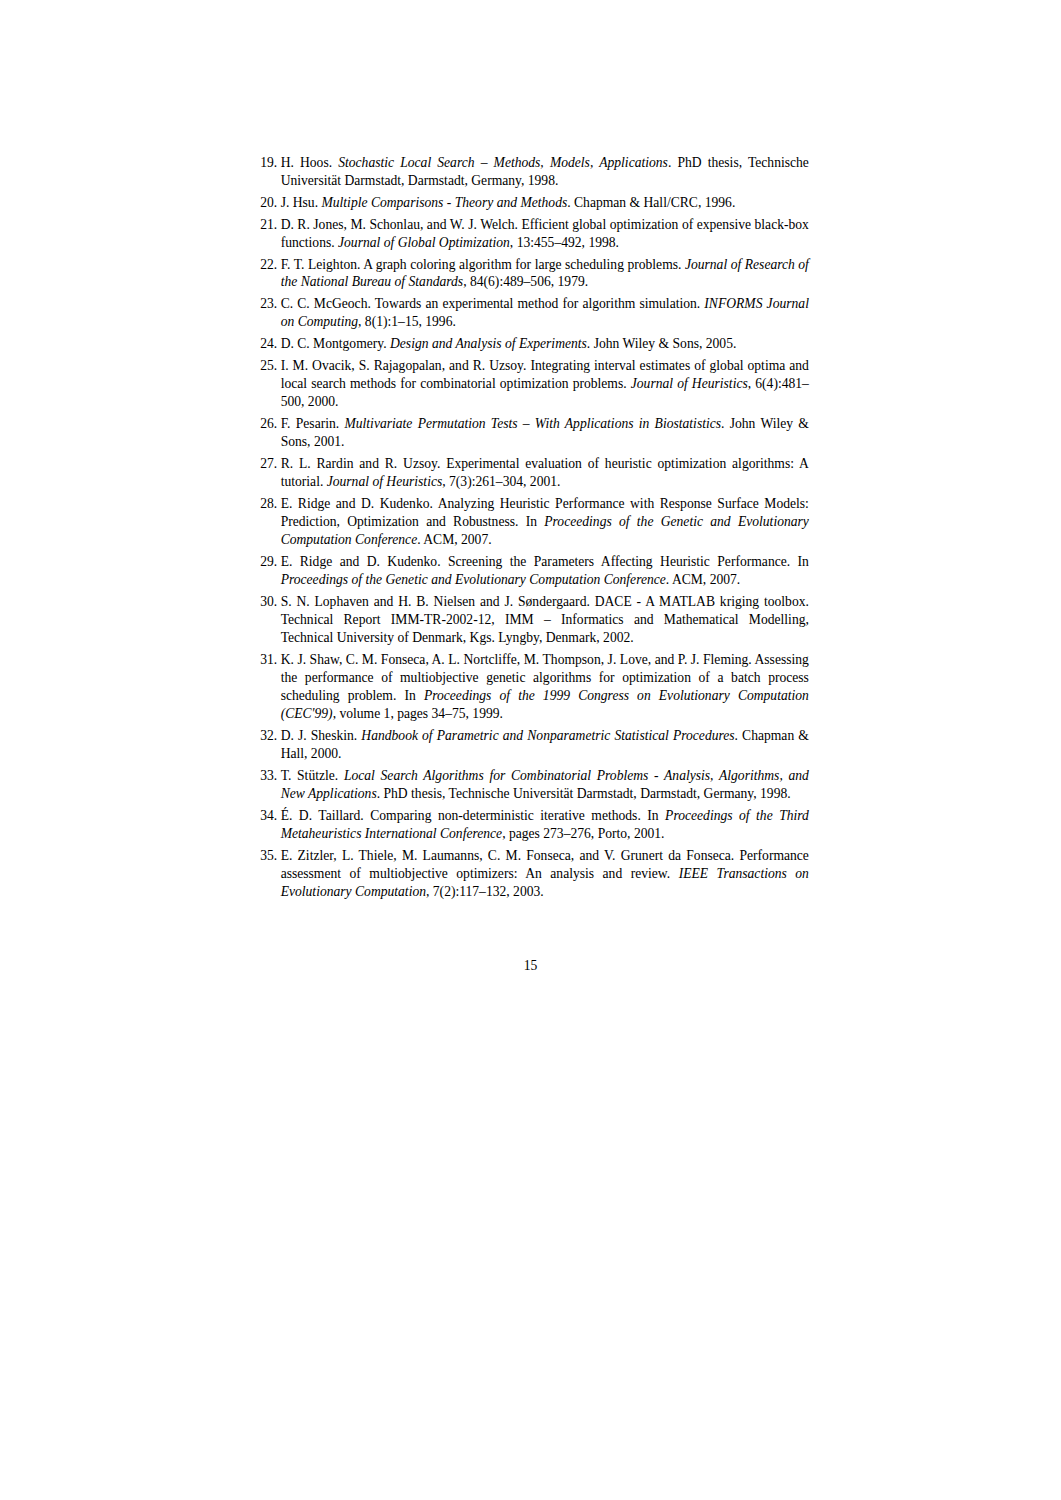19. H. Hoos. Stochastic Local Search – Methods, Models, Applications. PhD thesis, Technische Universität Darmstadt, Darmstadt, Germany, 1998.
20. J. Hsu. Multiple Comparisons - Theory and Methods. Chapman & Hall/CRC, 1996.
21. D. R. Jones, M. Schonlau, and W. J. Welch. Efficient global optimization of expensive black-box functions. Journal of Global Optimization, 13:455–492, 1998.
22. F. T. Leighton. A graph coloring algorithm for large scheduling problems. Journal of Research of the National Bureau of Standards, 84(6):489–506, 1979.
23. C. C. McGeoch. Towards an experimental method for algorithm simulation. INFORMS Journal on Computing, 8(1):1–15, 1996.
24. D. C. Montgomery. Design and Analysis of Experiments. John Wiley & Sons, 2005.
25. I. M. Ovacik, S. Rajagopalan, and R. Uzsoy. Integrating interval estimates of global optima and local search methods for combinatorial optimization problems. Journal of Heuristics, 6(4):481–500, 2000.
26. F. Pesarin. Multivariate Permutation Tests – With Applications in Biostatistics. John Wiley & Sons, 2001.
27. R. L. Rardin and R. Uzsoy. Experimental evaluation of heuristic optimization algorithms: A tutorial. Journal of Heuristics, 7(3):261–304, 2001.
28. E. Ridge and D. Kudenko. Analyzing Heuristic Performance with Response Surface Models: Prediction, Optimization and Robustness. In Proceedings of the Genetic and Evolutionary Computation Conference. ACM, 2007.
29. E. Ridge and D. Kudenko. Screening the Parameters Affecting Heuristic Performance. In Proceedings of the Genetic and Evolutionary Computation Conference. ACM, 2007.
30. S. N. Lophaven and H. B. Nielsen and J. Søndergaard. DACE - A MATLAB kriging toolbox. Technical Report IMM-TR-2002-12, IMM – Informatics and Mathematical Modelling, Technical University of Denmark, Kgs. Lyngby, Denmark, 2002.
31. K. J. Shaw, C. M. Fonseca, A. L. Nortcliffe, M. Thompson, J. Love, and P. J. Fleming. Assessing the performance of multiobjective genetic algorithms for optimization of a batch process scheduling problem. In Proceedings of the 1999 Congress on Evolutionary Computation (CEC'99), volume 1, pages 34–75, 1999.
32. D. J. Sheskin. Handbook of Parametric and Nonparametric Statistical Procedures. Chapman & Hall, 2000.
33. T. Stützle. Local Search Algorithms for Combinatorial Problems - Analysis, Algorithms, and New Applications. PhD thesis, Technische Universität Darmstadt, Darmstadt, Germany, 1998.
34. É. D. Taillard. Comparing non-deterministic iterative methods. In Proceedings of the Third Metaheuristics International Conference, pages 273–276, Porto, 2001.
35. E. Zitzler, L. Thiele, M. Laumanns, C. M. Fonseca, and V. Grunert da Fonseca. Performance assessment of multiobjective optimizers: An analysis and review. IEEE Transactions on Evolutionary Computation, 7(2):117–132, 2003.
15